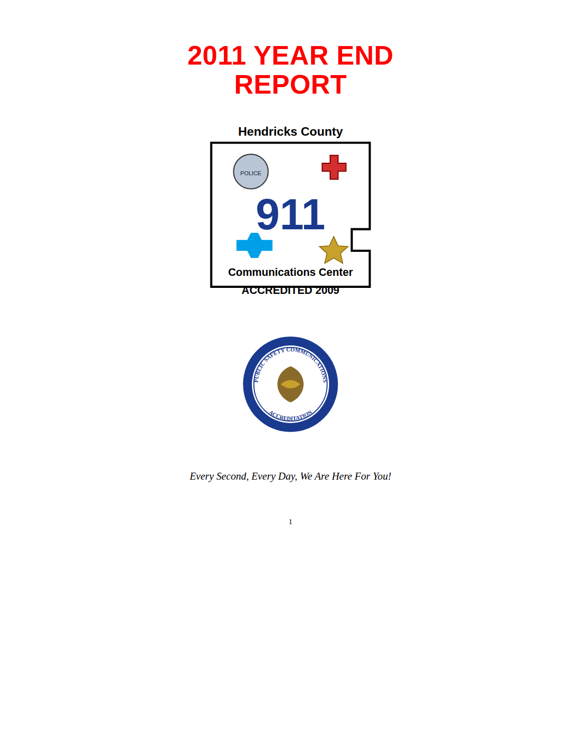2011 YEAR END REPORT
Every Second, Every Day, We Are Here For You!
1